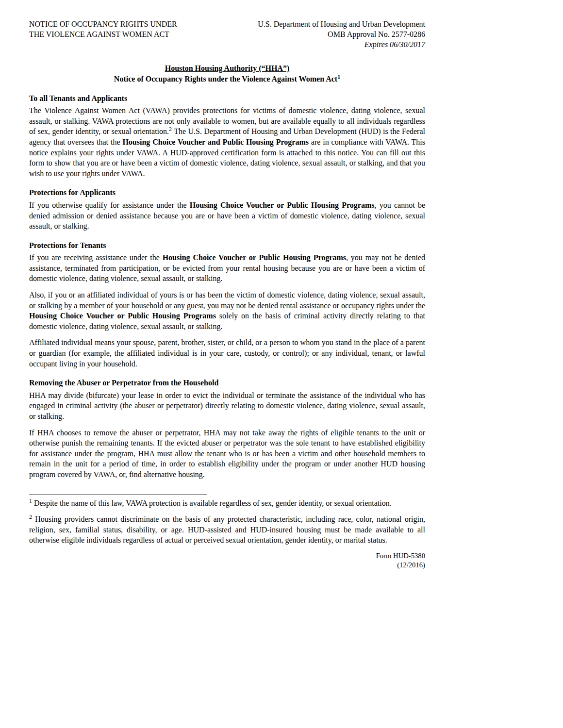Notice of Occupancy Rights under
the Violence Against Women Act
U.S. Department of Housing and Urban Development
OMB Approval No. 2577-0286
Expires 06/30/2017
Houston Housing Authority (“HHA”)
Notice of Occupancy Rights under the Violence Against Women Act1
To all Tenants and Applicants
The Violence Against Women Act (VAWA) provides protections for victims of domestic violence, dating violence, sexual assault, or stalking. VAWA protections are not only available to women, but are available equally to all individuals regardless of sex, gender identity, or sexual orientation.2 The U.S. Department of Housing and Urban Development (HUD) is the Federal agency that oversees that the Housing Choice Voucher and Public Housing Programs are in compliance with VAWA. This notice explains your rights under VAWA. A HUD-approved certification form is attached to this notice. You can fill out this form to show that you are or have been a victim of domestic violence, dating violence, sexual assault, or stalking, and that you wish to use your rights under VAWA.
Protections for Applicants
If you otherwise qualify for assistance under the Housing Choice Voucher or Public Housing Programs, you cannot be denied admission or denied assistance because you are or have been a victim of domestic violence, dating violence, sexual assault, or stalking.
Protections for Tenants
If you are receiving assistance under the Housing Choice Voucher or Public Housing Programs, you may not be denied assistance, terminated from participation, or be evicted from your rental housing because you are or have been a victim of domestic violence, dating violence, sexual assault, or stalking.
Also, if you or an affiliated individual of yours is or has been the victim of domestic violence, dating violence, sexual assault, or stalking by a member of your household or any guest, you may not be denied rental assistance or occupancy rights under the Housing Choice Voucher or Public Housing Programs solely on the basis of criminal activity directly relating to that domestic violence, dating violence, sexual assault, or stalking.
Affiliated individual means your spouse, parent, brother, sister, or child, or a person to whom you stand in the place of a parent or guardian (for example, the affiliated individual is in your care, custody, or control); or any individual, tenant, or lawful occupant living in your household.
Removing the Abuser or Perpetrator from the Household
HHA may divide (bifurcate) your lease in order to evict the individual or terminate the assistance of the individual who has engaged in criminal activity (the abuser or perpetrator) directly relating to domestic violence, dating violence, sexual assault, or stalking.
If HHA chooses to remove the abuser or perpetrator, HHA may not take away the rights of eligible tenants to the unit or otherwise punish the remaining tenants. If the evicted abuser or perpetrator was the sole tenant to have established eligibility for assistance under the program, HHA must allow the tenant who is or has been a victim and other household members to remain in the unit for a period of time, in order to establish eligibility under the program or under another HUD housing program covered by VAWA, or, find alternative housing.
1 Despite the name of this law, VAWA protection is available regardless of sex, gender identity, or sexual orientation.
2 Housing providers cannot discriminate on the basis of any protected characteristic, including race, color, national origin, religion, sex, familial status, disability, or age. HUD-assisted and HUD-insured housing must be made available to all otherwise eligible individuals regardless of actual or perceived sexual orientation, gender identity, or marital status.
Form HUD-5380
(12/2016)